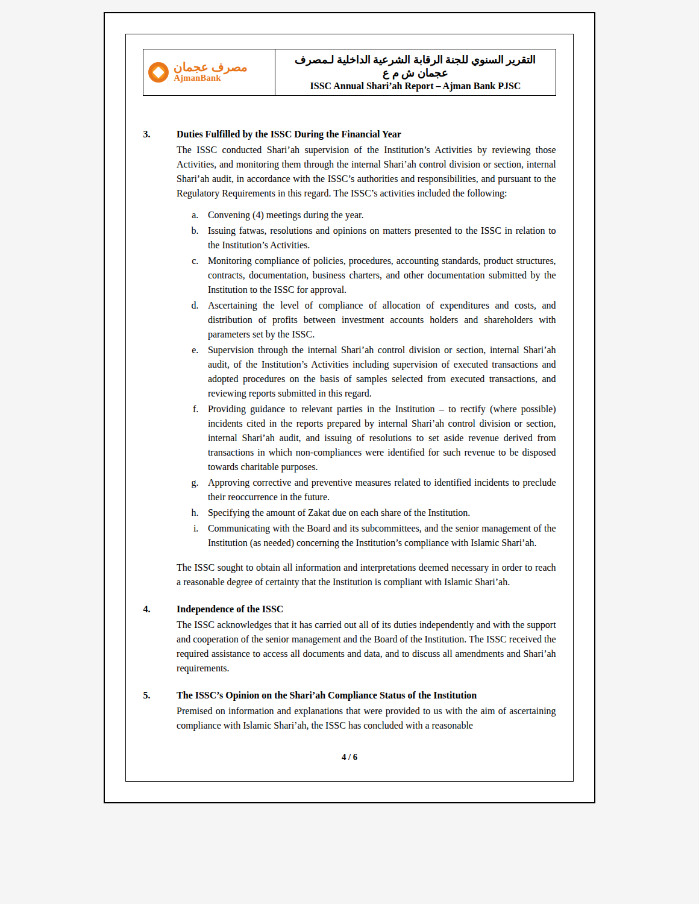| مصرف عجمان AjmanBank | التقرير السنوي للجنة الرقابة الشرعية الداخلية لـمصرف عجمان ش م ع ISSC Annual Shari’ah Report – Ajman Bank PJSC |
3. Duties Fulfilled by the ISSC During the Financial Year
The ISSC conducted Shari’ah supervision of the Institution’s Activities by reviewing those Activities, and monitoring them through the internal Shari’ah control division or section, internal Shari’ah audit, in accordance with the ISSC’s authorities and responsibilities, and pursuant to the Regulatory Requirements in this regard. The ISSC’s activities included the following:
Convening (4) meetings during the year.
Issuing fatwas, resolutions and opinions on matters presented to the ISSC in relation to the Institution’s Activities.
Monitoring compliance of policies, procedures, accounting standards, product structures, contracts, documentation, business charters, and other documentation submitted by the Institution to the ISSC for approval.
Ascertaining the level of compliance of allocation of expenditures and costs, and distribution of profits between investment accounts holders and shareholders with parameters set by the ISSC.
Supervision through the internal Shari’ah control division or section, internal Shari’ah audit, of the Institution’s Activities including supervision of executed transactions and adopted procedures on the basis of samples selected from executed transactions, and reviewing reports submitted in this regard.
Providing guidance to relevant parties in the Institution – to rectify (where possible) incidents cited in the reports prepared by internal Shari’ah control division or section, internal Shari’ah audit, and issuing of resolutions to set aside revenue derived from transactions in which non-compliances were identified for such revenue to be disposed towards charitable purposes.
Approving corrective and preventive measures related to identified incidents to preclude their reoccurrence in the future.
Specifying the amount of Zakat due on each share of the Institution.
Communicating with the Board and its subcommittees, and the senior management of the Institution (as needed) concerning the Institution’s compliance with Islamic Shari’ah.
The ISSC sought to obtain all information and interpretations deemed necessary in order to reach a reasonable degree of certainty that the Institution is compliant with Islamic Shari’ah.
4. Independence of the ISSC
The ISSC acknowledges that it has carried out all of its duties independently and with the support and cooperation of the senior management and the Board of the Institution. The ISSC received the required assistance to access all documents and data, and to discuss all amendments and Shari’ah requirements.
5. The ISSC’s Opinion on the Shari’ah Compliance Status of the Institution
Premised on information and explanations that were provided to us with the aim of ascertaining compliance with Islamic Shari’ah, the ISSC has concluded with a reasonable
4 / 6